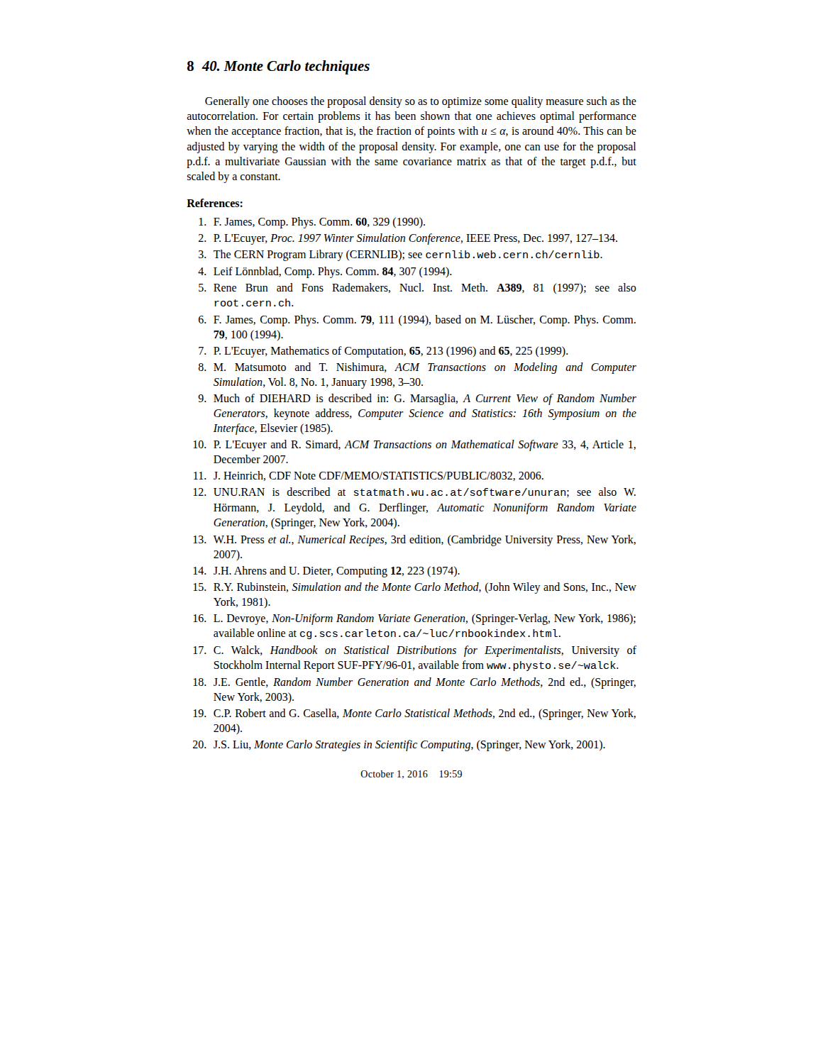840. Monte Carlo techniques
Generally one chooses the proposal density so as to optimize some quality measure such as the autocorrelation. For certain problems it has been shown that one achieves optimal performance when the acceptance fraction, that is, the fraction of points with u ≤ α, is around 40%. This can be adjusted by varying the width of the proposal density. For example, one can use for the proposal p.d.f. a multivariate Gaussian with the same covariance matrix as that of the target p.d.f., but scaled by a constant.
References:
F. James, Comp. Phys. Comm. 60, 329 (1990).
P. L'Ecuyer, Proc. 1997 Winter Simulation Conference, IEEE Press, Dec. 1997, 127–134.
The CERN Program Library (CERNLIB); see cernlib.web.cern.ch/cernlib.
Leif Lönnblad, Comp. Phys. Comm. 84, 307 (1994).
Rene Brun and Fons Rademakers, Nucl. Inst. Meth. A389, 81 (1997); see also root.cern.ch.
F. James, Comp. Phys. Comm. 79, 111 (1994), based on M. Lüscher, Comp. Phys. Comm. 79, 100 (1994).
P. L'Ecuyer, Mathematics of Computation, 65, 213 (1996) and 65, 225 (1999).
M. Matsumoto and T. Nishimura, ACM Transactions on Modeling and Computer Simulation, Vol. 8, No. 1, January 1998, 3–30.
Much of DIEHARD is described in: G. Marsaglia, A Current View of Random Number Generators, keynote address, Computer Science and Statistics: 16th Symposium on the Interface, Elsevier (1985).
P. L'Ecuyer and R. Simard, ACM Transactions on Mathematical Software 33, 4, Article 1, December 2007.
J. Heinrich, CDF Note CDF/MEMO/STATISTICS/PUBLIC/8032, 2006.
UNU.RAN is described at statmath.wu.ac.at/software/unuran; see also W. Hörmann, J. Leydold, and G. Derflinger, Automatic Nonuniform Random Variate Generation, (Springer, New York, 2004).
W.H. Press et al., Numerical Recipes, 3rd edition, (Cambridge University Press, New York, 2007).
J.H. Ahrens and U. Dieter, Computing 12, 223 (1974).
R.Y. Rubinstein, Simulation and the Monte Carlo Method, (John Wiley and Sons, Inc., New York, 1981).
L. Devroye, Non-Uniform Random Variate Generation, (Springer-Verlag, New York, 1986); available online at cg.scs.carleton.ca/~luc/rnbookindex.html.
C. Walck, Handbook on Statistical Distributions for Experimentalists, University of Stockholm Internal Report SUF-PFY/96-01, available from www.physto.se/~walck.
J.E. Gentle, Random Number Generation and Monte Carlo Methods, 2nd ed., (Springer, New York, 2003).
C.P. Robert and G. Casella, Monte Carlo Statistical Methods, 2nd ed., (Springer, New York, 2004).
J.S. Liu, Monte Carlo Strategies in Scientific Computing, (Springer, New York, 2001).
October 1, 2016 19:59